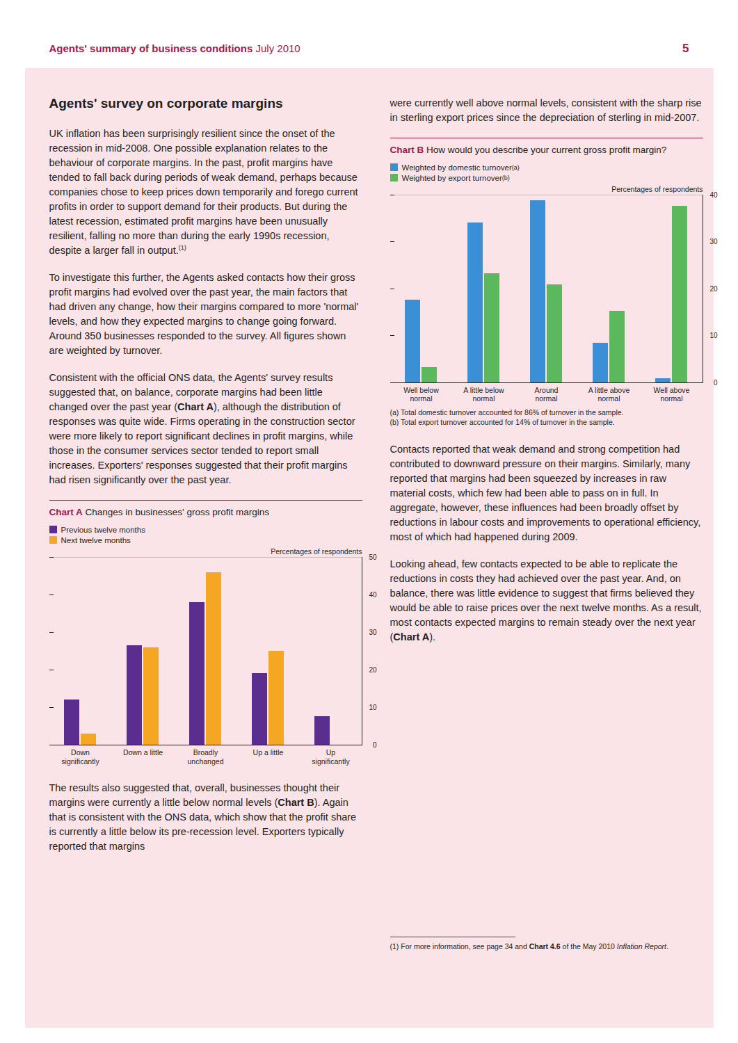Agents' summary of business conditions July 2010
5
Agents' survey on corporate margins
UK inflation has been surprisingly resilient since the onset of the recession in mid-2008. One possible explanation relates to the behaviour of corporate margins. In the past, profit margins have tended to fall back during periods of weak demand, perhaps because companies chose to keep prices down temporarily and forego current profits in order to support demand for their products. But during the latest recession, estimated profit margins have been unusually resilient, falling no more than during the early 1990s recession, despite a larger fall in output.(1)
To investigate this further, the Agents asked contacts how their gross profit margins had evolved over the past year, the main factors that had driven any change, how their margins compared to more 'normal' levels, and how they expected margins to change going forward. Around 350 businesses responded to the survey. All figures shown are weighted by turnover.
Consistent with the official ONS data, the Agents' survey results suggested that, on balance, corporate margins had been little changed over the past year (Chart A), although the distribution of responses was quite wide. Firms operating in the construction sector were more likely to report significant declines in profit margins, while those in the consumer services sector tended to report small increases. Exporters' responses suggested that their profit margins had risen significantly over the past year.
Chart A Changes in businesses' gross profit margins
Previous twelve months
Next twelve months
Percentages of respondents
50
40
30
20
10
0
Down
significantly
Down a little
Broadly
unchanged
Up a little
Up
significantly
The results also suggested that, overall, businesses thought their margins were currently a little below normal levels (Chart B). Again that is consistent with the ONS data, which show that the profit share is currently a little below its pre-recession level. Exporters typically reported that margins
were currently well above normal levels, consistent with the sharp rise in sterling export prices since the depreciation of sterling in mid-2007.
Chart B How would you describe your current gross profit margin?
Weighted by domestic turnover(a)
Weighted by export turnover(b)
Percentages of respondents
40
30
20
10
0
Well below
normal
A little below
normal
Around
normal
A little above
normal
Well above
normal
(a) Total domestic turnover accounted for 86% of turnover in the sample.
(b) Total export turnover accounted for 14% of turnover in the sample.
Contacts reported that weak demand and strong competition had contributed to downward pressure on their margins. Similarly, many reported that margins had been squeezed by increases in raw material costs, which few had been able to pass on in full. In aggregate, however, these influences had been broadly offset by reductions in labour costs and improvements to operational efficiency, most of which had happened during 2009.
Looking ahead, few contacts expected to be able to replicate the reductions in costs they had achieved over the past year. And, on balance, there was little evidence to suggest that firms believed they would be able to raise prices over the next twelve months. As a result, most contacts expected margins to remain steady over the next year (Chart A).
(1) For more information, see page 34 and Chart 4.6 of the May 2010 Inflation Report.